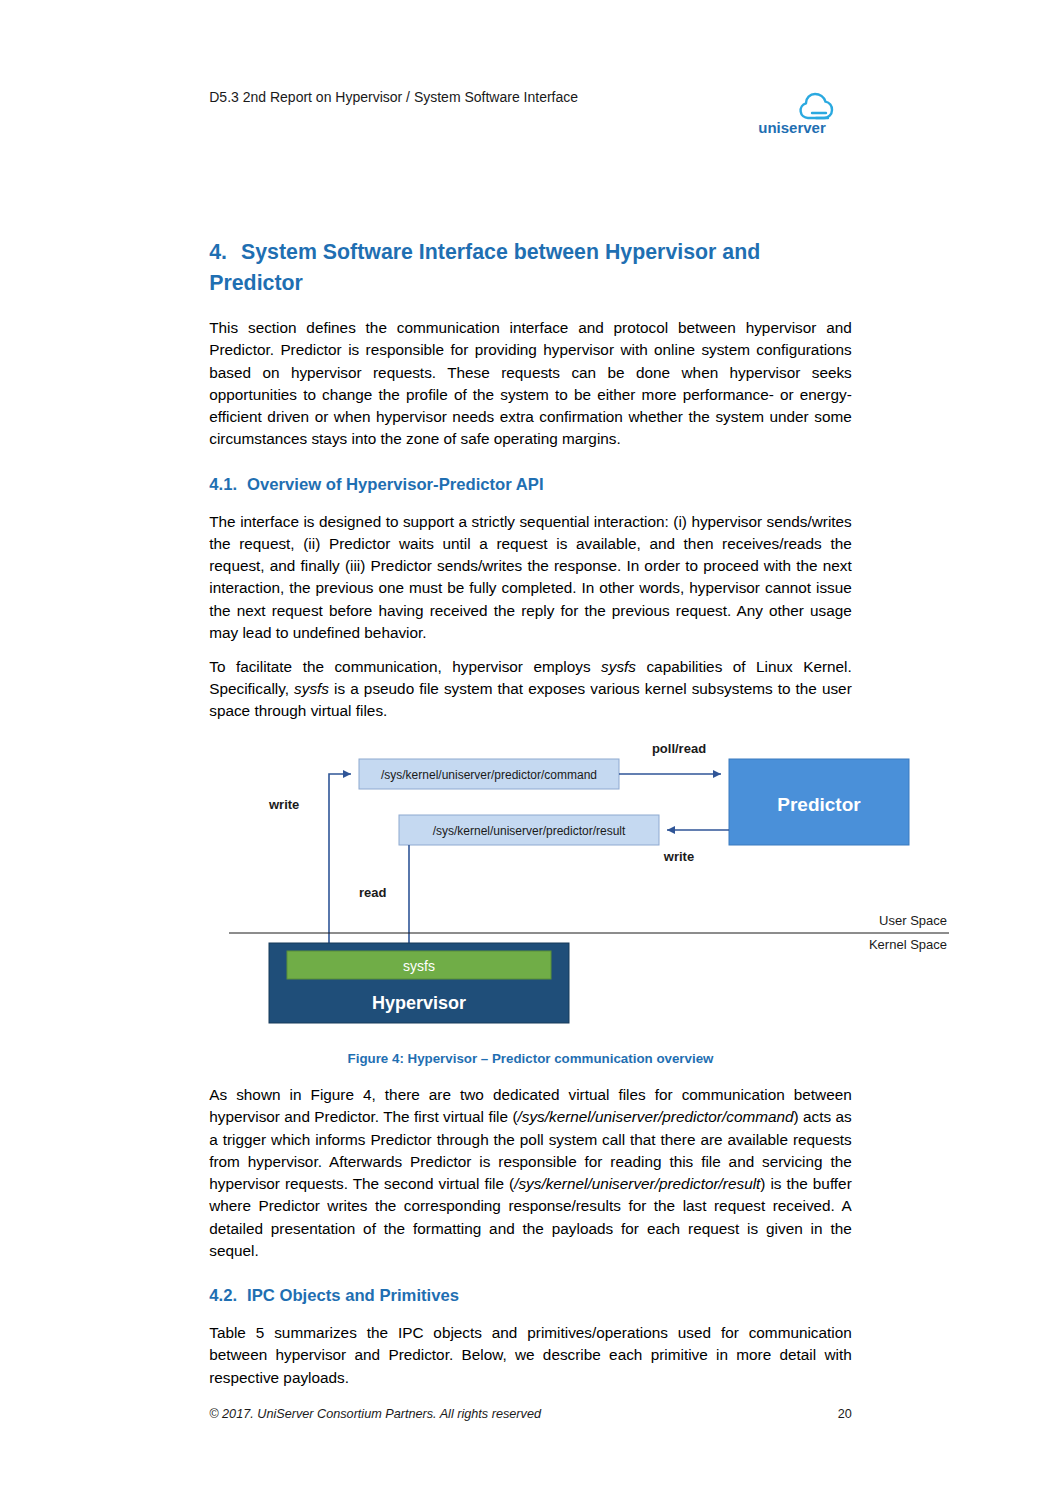D5.3 2nd Report on Hypervisor / System Software Interface
uniserver
4. System Software Interface between Hypervisor and Predictor
This section defines the communication interface and protocol between hypervisor and Predictor. Predictor is responsible for providing hypervisor with online system configurations based on hypervisor requests. These requests can be done when hypervisor seeks opportunities to change the profile of the system to be either more performance- or energy-efficient driven or when hypervisor needs extra confirmation whether the system under some circumstances stays into the zone of safe operating margins.
4.1. Overview of Hypervisor-Predictor API
The interface is designed to support a strictly sequential interaction: (i) hypervisor sends/writes the request, (ii) Predictor waits until a request is available, and then receives/reads the request, and finally (iii) Predictor sends/writes the response. In order to proceed with the next interaction, the previous one must be fully completed. In other words, hypervisor cannot issue the next request before having received the reply for the previous request. Any other usage may lead to undefined behavior.
To facilitate the communication, hypervisor employs sysfs capabilities of Linux Kernel. Specifically, sysfs is a pseudo file system that exposes various kernel subsystems to the user space through virtual files.
/sys/kernel/uniserver/predictor/command /sys/kernel/uniserver/predictor/result Predictor poll/read write write read User Space Kernel Space sysfs Hypervisor
Figure 4: Hypervisor – Predictor communication overview
As shown in Figure 4, there are two dedicated virtual files for communication between hypervisor and Predictor. The first virtual file (/sys/kernel/uniserver/predictor/command) acts as a trigger which informs Predictor through the poll system call that there are available requests from hypervisor. Afterwards Predictor is responsible for reading this file and servicing the hypervisor requests. The second virtual file (/sys/kernel/uniserver/predictor/result) is the buffer where Predictor writes the corresponding response/results for the last request received. A detailed presentation of the formatting and the payloads for each request is given in the sequel.
4.2. IPC Objects and Primitives
Table 5 summarizes the IPC objects and primitives/operations used for communication between hypervisor and Predictor. Below, we describe each primitive in more detail with respective payloads.
© 2017. UniServer Consortium Partners. All rights reserved 20